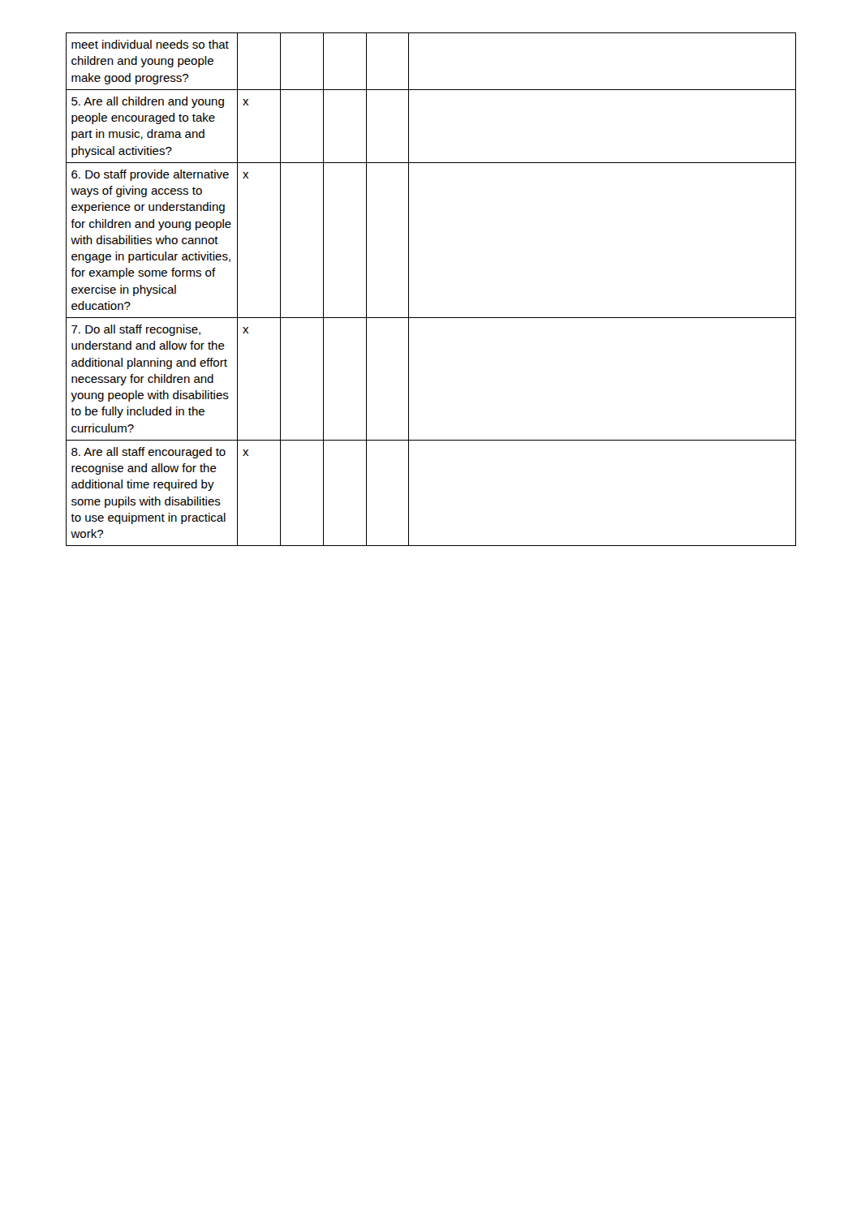| meet individual needs so that children and young people make good progress? | | | | | |
| 5. Are all children and young people encouraged to take part in music, drama and physical activities? | x | | | | |
| 6. Do staff provide alternative ways of giving access to experience or understanding for children and young people with disabilities who cannot engage in particular activities, for example some forms of exercise in physical education? | x | | | | |
| 7. Do all staff recognise, understand and allow for the additional planning and effort necessary for children and young people with disabilities to be fully included in the curriculum? | x | | | | |
| 8. Are all staff encouraged to recognise and allow for the additional time required by some pupils with disabilities to use equipment in practical work? | x | | | | |